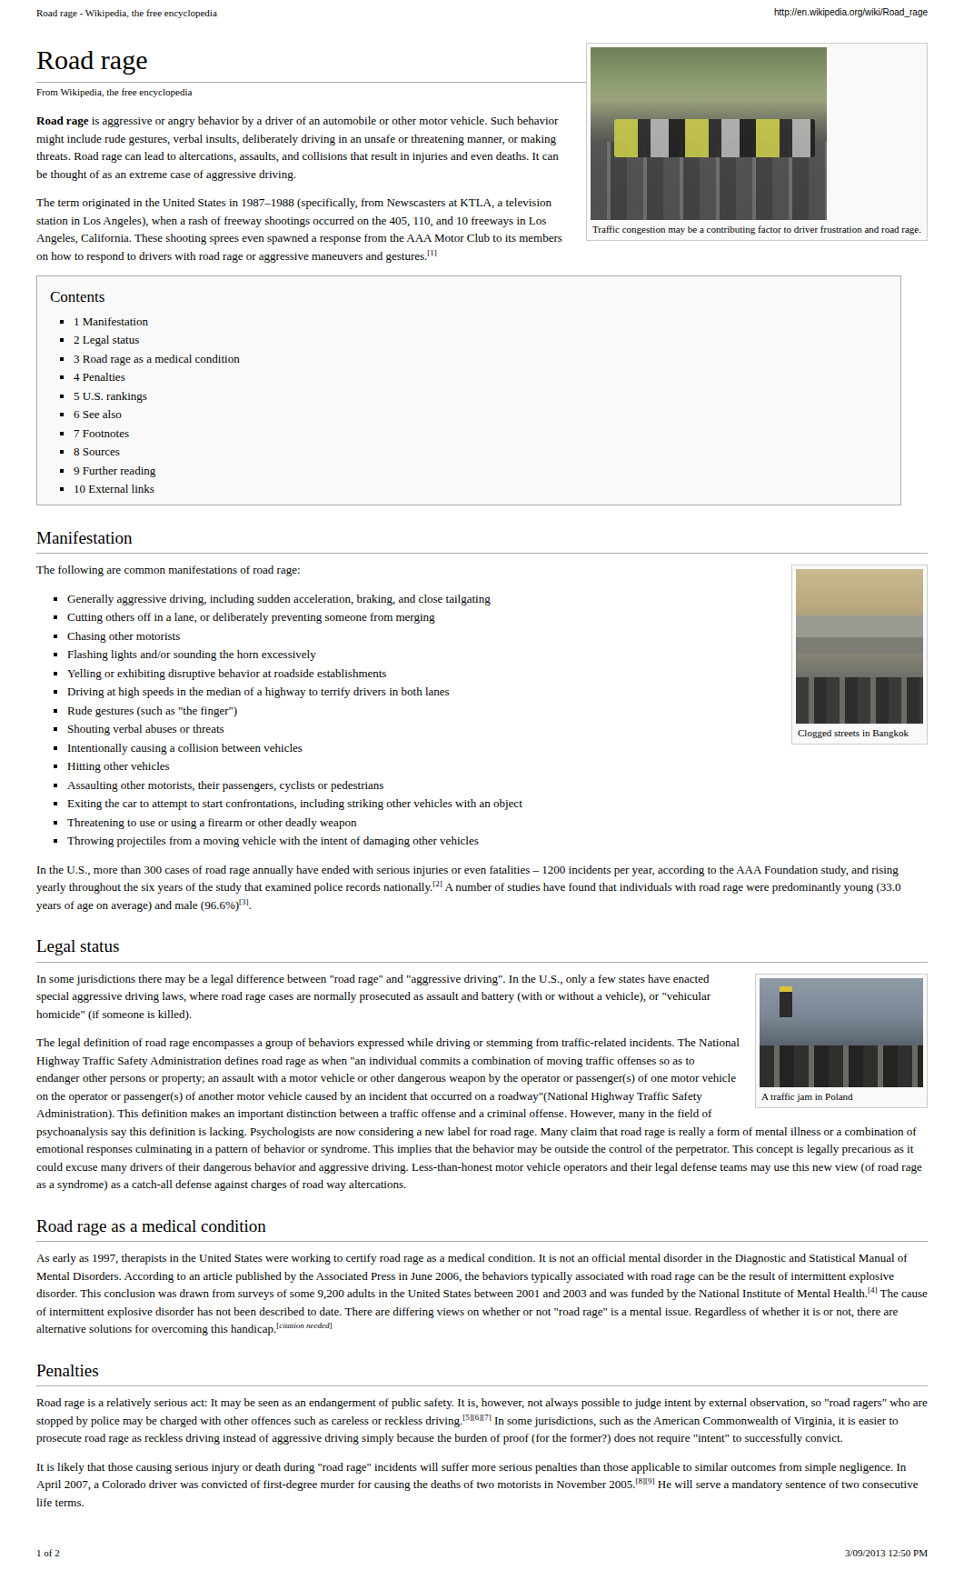Road rage - Wikipedia, the free encyclopedia http://en.wikipedia.org/wiki/Road_rage
Traffic congestion may be a contributing factor to driver frustration and road rage.
Road rage
From Wikipedia, the free encyclopedia
Road rage is aggressive or angry behavior by a driver of an automobile or other motor vehicle. Such behavior might include rude gestures, verbal insults, deliberately driving in an unsafe or threatening manner, or making threats. Road rage can lead to altercations, assaults, and collisions that result in injuries and even deaths. It can be thought of as an extreme case of aggressive driving.
The term originated in the United States in 1987–1988 (specifically, from Newscasters at KTLA, a television station in Los Angeles), when a rash of freeway shootings occurred on the 405, 110, and 10 freeways in Los Angeles, California. These shooting sprees even spawned a response from the AAA Motor Club to its members on how to respond to drivers with road rage or aggressive maneuvers and gestures.[1]
Contents
1 Manifestation
2 Legal status
3 Road rage as a medical condition
4 Penalties
5 U.S. rankings
6 See also
7 Footnotes
8 Sources
9 Further reading
10 External links
Manifestation
Clogged streets in Bangkok
The following are common manifestations of road rage:
Generally aggressive driving, including sudden acceleration, braking, and close tailgating
Cutting others off in a lane, or deliberately preventing someone from merging
Chasing other motorists
Flashing lights and/or sounding the horn excessively
Yelling or exhibiting disruptive behavior at roadside establishments
Driving at high speeds in the median of a highway to terrify drivers in both lanes
Rude gestures (such as "the finger")
Shouting verbal abuses or threats
Intentionally causing a collision between vehicles
Hitting other vehicles
Assaulting other motorists, their passengers, cyclists or pedestrians
Exiting the car to attempt to start confrontations, including striking other vehicles with an object
Threatening to use or using a firearm or other deadly weapon
Throwing projectiles from a moving vehicle with the intent of damaging other vehicles
In the U.S., more than 300 cases of road rage annually have ended with serious injuries or even fatalities – 1200 incidents per year, according to the AAA Foundation study, and rising yearly throughout the six years of the study that examined police records nationally.[2] A number of studies have found that individuals with road rage were predominantly young (33.0 years of age on average) and male (96.6%)[3].
Legal status
A traffic jam in Poland
In some jurisdictions there may be a legal difference between "road rage" and "aggressive driving". In the U.S., only a few states have enacted special aggressive driving laws, where road rage cases are normally prosecuted as assault and battery (with or without a vehicle), or "vehicular homicide" (if someone is killed).
The legal definition of road rage encompasses a group of behaviors expressed while driving or stemming from traffic-related incidents. The National Highway Traffic Safety Administration defines road rage as when "an individual commits a combination of moving traffic offenses so as to endanger other persons or property; an assault with a motor vehicle or other dangerous weapon by the operator or passenger(s) of one motor vehicle on the operator or passenger(s) of another motor vehicle caused by an incident that occurred on a roadway"(National Highway Traffic Safety Administration). This definition makes an important distinction between a traffic offense and a criminal offense. However, many in the field of psychoanalysis say this definition is lacking. Psychologists are now considering a new label for road rage. Many claim that road rage is really a form of mental illness or a combination of emotional responses culminating in a pattern of behavior or syndrome. This implies that the behavior may be outside the control of the perpetrator. This concept is legally precarious as it could excuse many drivers of their dangerous behavior and aggressive driving. Less-than-honest motor vehicle operators and their legal defense teams may use this new view (of road rage as a syndrome) as a catch-all defense against charges of road way altercations.
Road rage as a medical condition
As early as 1997, therapists in the United States were working to certify road rage as a medical condition. It is not an official mental disorder in the Diagnostic and Statistical Manual of Mental Disorders. According to an article published by the Associated Press in June 2006, the behaviors typically associated with road rage can be the result of intermittent explosive disorder. This conclusion was drawn from surveys of some 9,200 adults in the United States between 2001 and 2003 and was funded by the National Institute of Mental Health.[4] The cause of intermittent explosive disorder has not been described to date. There are differing views on whether or not "road rage" is a mental issue. Regardless of whether it is or not, there are alternative solutions for overcoming this handicap.[citation needed]
Penalties
Road rage is a relatively serious act: It may be seen as an endangerment of public safety. It is, however, not always possible to judge intent by external observation, so "road ragers" who are stopped by police may be charged with other offences such as careless or reckless driving.[5][6][7] In some jurisdictions, such as the American Commonwealth of Virginia, it is easier to prosecute road rage as reckless driving instead of aggressive driving simply because the burden of proof (for the former?) does not require "intent" to successfully convict.
It is likely that those causing serious injury or death during "road rage" incidents will suffer more serious penalties than those applicable to similar outcomes from simple negligence. In April 2007, a Colorado driver was convicted of first-degree murder for causing the deaths of two motorists in November 2005.[8][9] He will serve a mandatory sentence of two consecutive life terms.
1 of 2 3/09/2013 12:50 PM